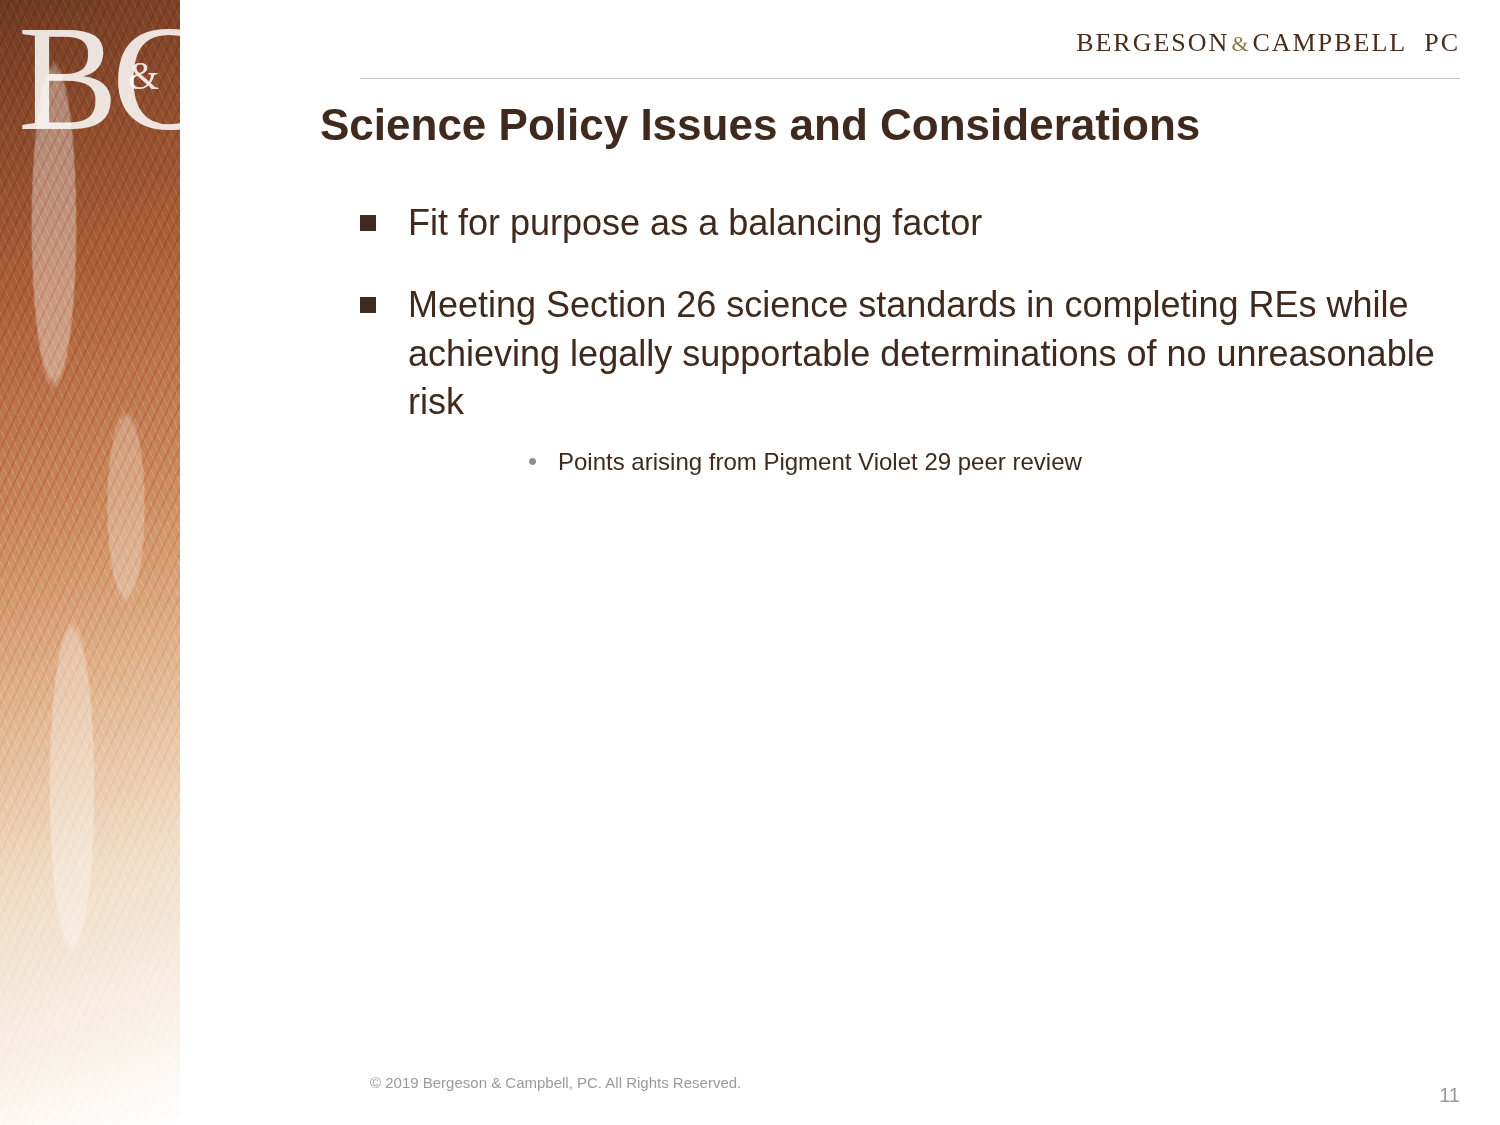BC&
BERGESON&CAMPBELL PC
Science Policy Issues and Considerations
Fit for purpose as a balancing factor
Meeting Section 26 science standards in completing REs while achieving legally supportable determinations of no unreasonable risk
Points arising from Pigment Violet 29 peer review
© 2019 Bergeson & Campbell, PC. All Rights Reserved.
11